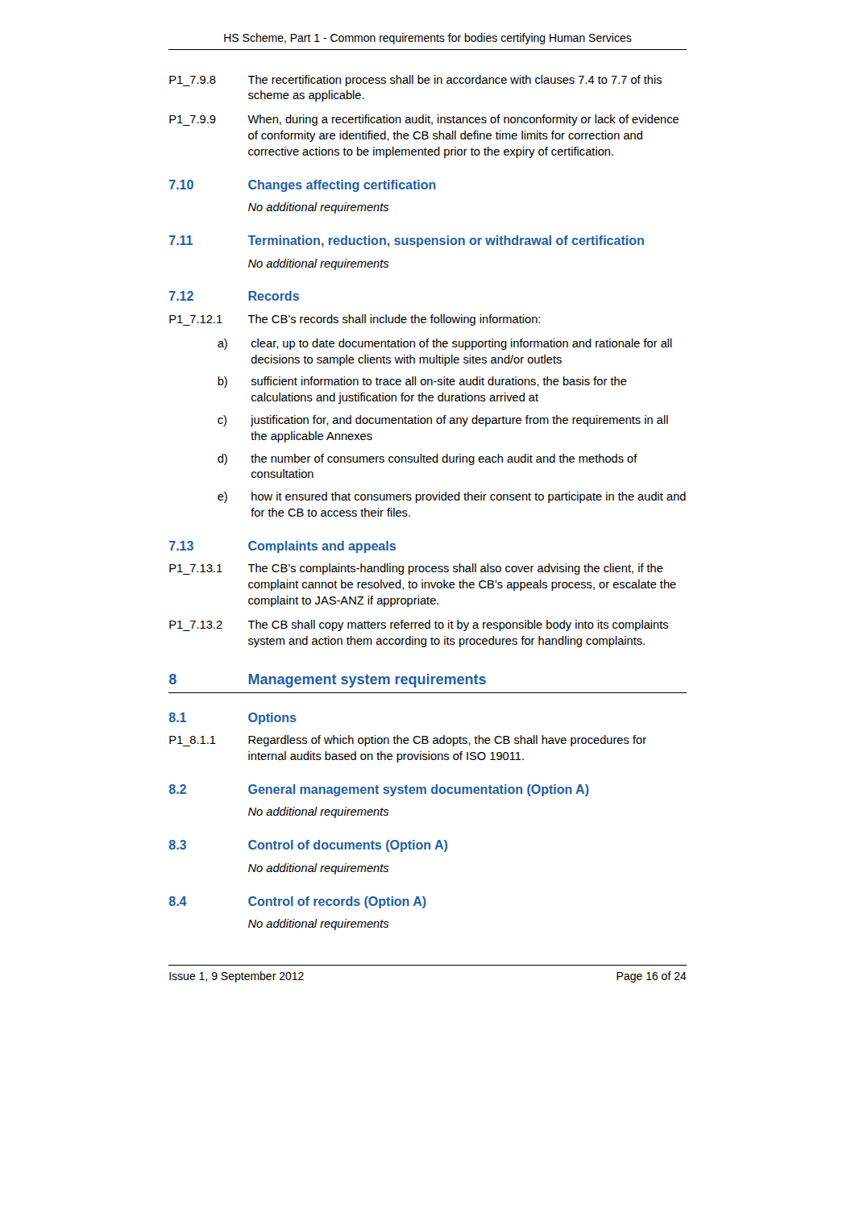HS Scheme, Part 1 - Common requirements for bodies certifying Human Services
P1_7.9.8
The recertification process shall be in accordance with clauses 7.4 to 7.7 of this scheme as applicable.
P1_7.9.9
When, during a recertification audit, instances of nonconformity or lack of evidence of conformity are identified, the CB shall define time limits for correction and corrective actions to be implemented prior to the expiry of certification.
7.10 Changes affecting certification
No additional requirements
7.11 Termination, reduction, suspension or withdrawal of certification
No additional requirements
7.12 Records
P1_7.12.1
The CB’s records shall include the following information:
clear, up to date documentation of the supporting information and rationale for all decisions to sample clients with multiple sites and/or outlets
sufficient information to trace all on-site audit durations, the basis for the calculations and justification for the durations arrived at
justification for, and documentation of any departure from the requirements in all the applicable Annexes
the number of consumers consulted during each audit and the methods of consultation
how it ensured that consumers provided their consent to participate in the audit and for the CB to access their files.
7.13 Complaints and appeals
P1_7.13.1
The CB’s complaints-handling process shall also cover advising the client, if the complaint cannot be resolved, to invoke the CB’s appeals process, or escalate the complaint to JAS-ANZ if appropriate.
P1_7.13.2
The CB shall copy matters referred to it by a responsible body into its complaints system and action them according to its procedures for handling complaints.
8 Management system requirements
8.1 Options
P1_8.1.1
Regardless of which option the CB adopts, the CB shall have procedures for internal audits based on the provisions of ISO 19011.
8.2 General management system documentation (Option A)
No additional requirements
8.3 Control of documents (Option A)
No additional requirements
8.4 Control of records (Option A)
No additional requirements
Issue 1, 9 September 2012 Page 16 of 24